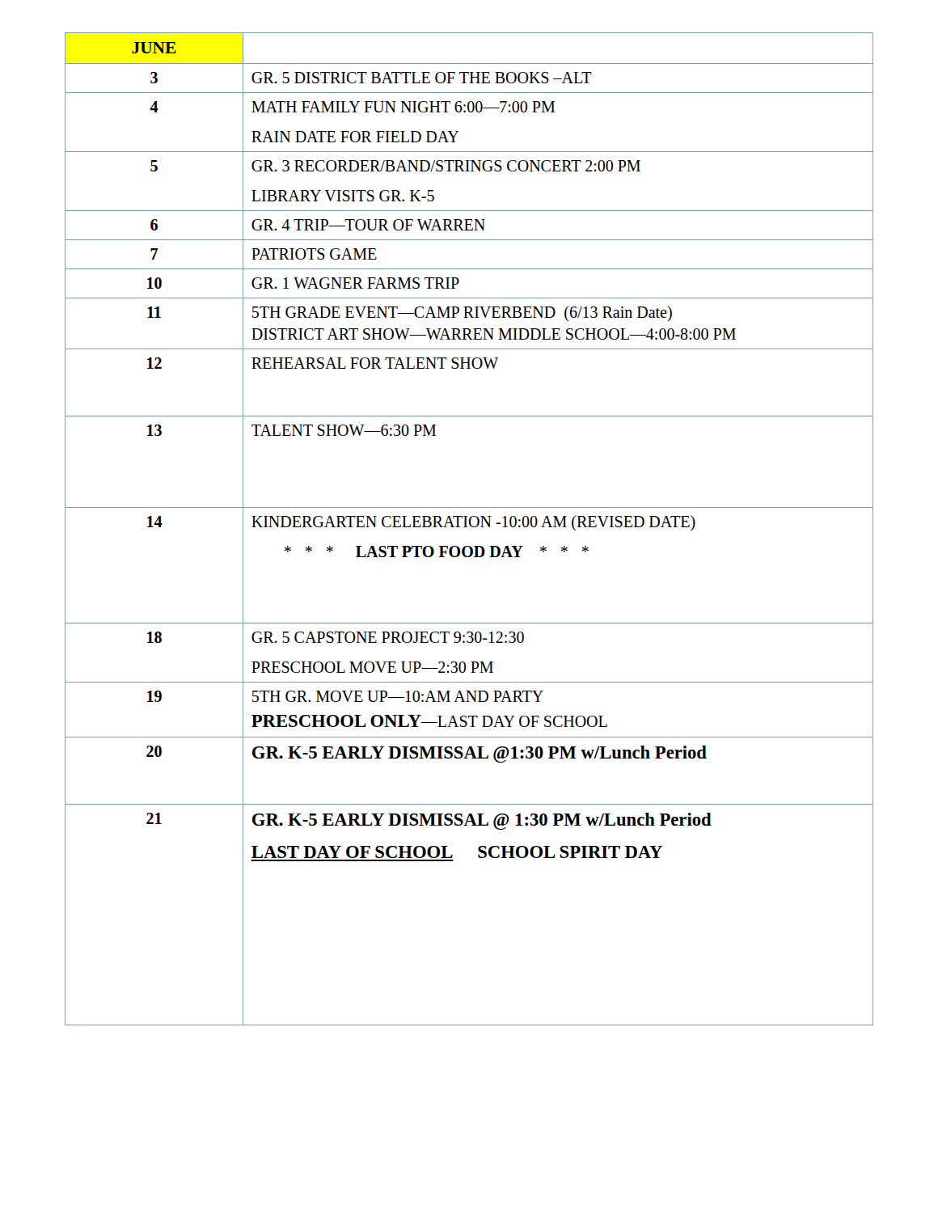| JUNE | |
| 3 | GR. 5 DISTRICT BATTLE OF THE BOOKS –ALT |
| 4 | MATH FAMILY FUN NIGHT 6:00—7:00 PM RAIN DATE FOR FIELD DAY |
| 5 | GR. 3 RECORDER/BAND/STRINGS CONCERT 2:00 PM LIBRARY VISITS GR. K-5 |
| 6 | GR. 4 TRIP—TOUR OF WARREN |
| 7 | PATRIOTS GAME |
| 10 | GR. 1 WAGNER FARMS TRIP |
| 11 | 5TH GRADE EVENT—CAMP RIVERBEND (6/13 Rain Date) DISTRICT ART SHOW—WARREN MIDDLE SCHOOL—4:00-8:00 PM |
| 12 | REHEARSAL FOR TALENT SHOW |
| 13 | TALENT SHOW—6:30 PM |
| 14 | KINDERGARTEN CELEBRATION -10:00 AM (REVISED DATE) * * * LAST PTO FOOD DAY * * * |
| 18 | GR. 5 CAPSTONE PROJECT 9:30-12:30 PRESCHOOL MOVE UP—2:30 PM |
| 19 | 5TH GR. MOVE UP—10:AM AND PARTY PRESCHOOL ONLY —LAST DAY OF SCHOOL |
| 20 | GR. K-5 EARLY DISMISSAL @1:30 PM w/Lunch Period |
| 21 | GR. K-5 EARLY DISMISSAL @ 1:30 PM w/Lunch Period LAST DAY OF SCHOOL SCHOOL SPIRIT DAY |